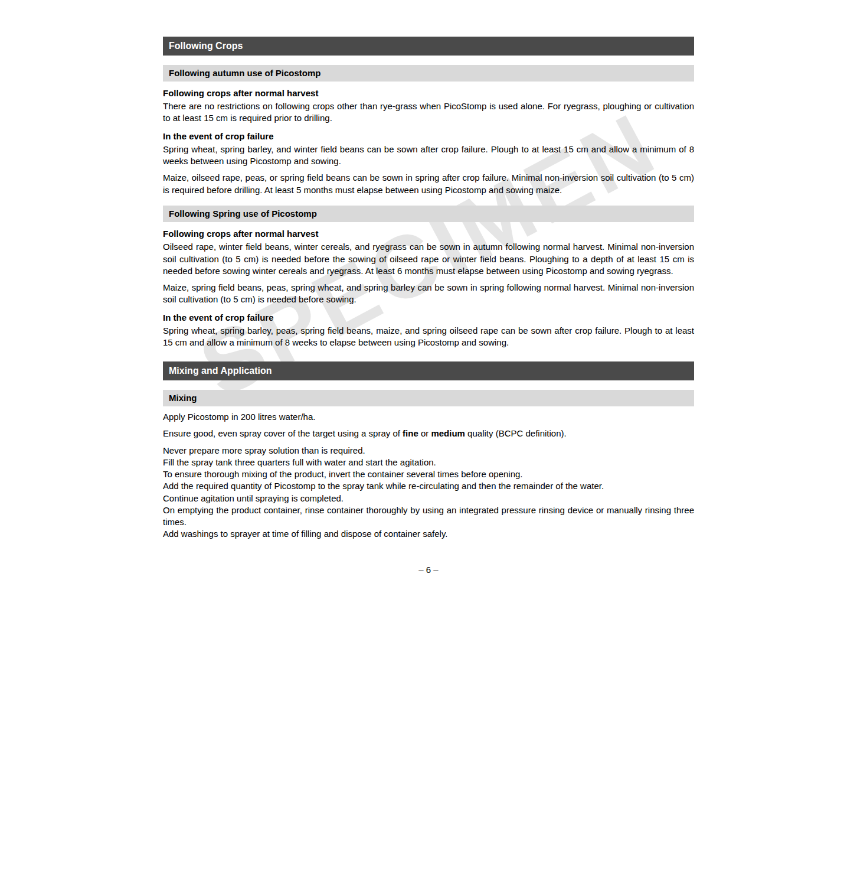SPECIMEN
Following Crops
Following autumn use of Picostomp
Following crops after normal harvest
There are no restrictions on following crops other than rye-grass when PicoStomp is used alone. For ryegrass, ploughing or cultivation to at least 15 cm is required prior to drilling.
In the event of crop failure
Spring wheat, spring barley, and winter field beans can be sown after crop failure. Plough to at least 15 cm and allow a minimum of 8 weeks between using Picostomp and sowing.
Maize, oilseed rape, peas, or spring field beans can be sown in spring after crop failure. Minimal non-inversion soil cultivation (to 5 cm) is required before drilling. At least 5 months must elapse between using Picostomp and sowing maize.
Following Spring use of Picostomp
Following crops after normal harvest
Oilseed rape, winter field beans, winter cereals, and ryegrass can be sown in autumn following normal harvest. Minimal non-inversion soil cultivation (to 5 cm) is needed before the sowing of oilseed rape or winter field beans. Ploughing to a depth of at least 15 cm is needed before sowing winter cereals and ryegrass. At least 6 months must elapse between using Picostomp and sowing ryegrass.
Maize, spring field beans, peas, spring wheat, and spring barley can be sown in spring following normal harvest. Minimal non-inversion soil cultivation (to 5 cm) is needed before sowing.
In the event of crop failure
Spring wheat, spring barley, peas, spring field beans, maize, and spring oilseed rape can be sown after crop failure. Plough to at least 15 cm and allow a minimum of 8 weeks to elapse between using Picostomp and sowing.
Mixing and Application
Mixing
Apply Picostomp in 200 litres water/ha.
Ensure good, even spray cover of the target using a spray of fine or medium quality (BCPC definition).
Never prepare more spray solution than is required.
Fill the spray tank three quarters full with water and start the agitation.
To ensure thorough mixing of the product, invert the container several times before opening.
Add the required quantity of Picostomp to the spray tank while re-circulating and then the remainder of the water.
Continue agitation until spraying is completed.
On emptying the product container, rinse container thoroughly by using an integrated pressure rinsing device or manually rinsing three times.
Add washings to sprayer at time of filling and dispose of container safely.
– 6 –